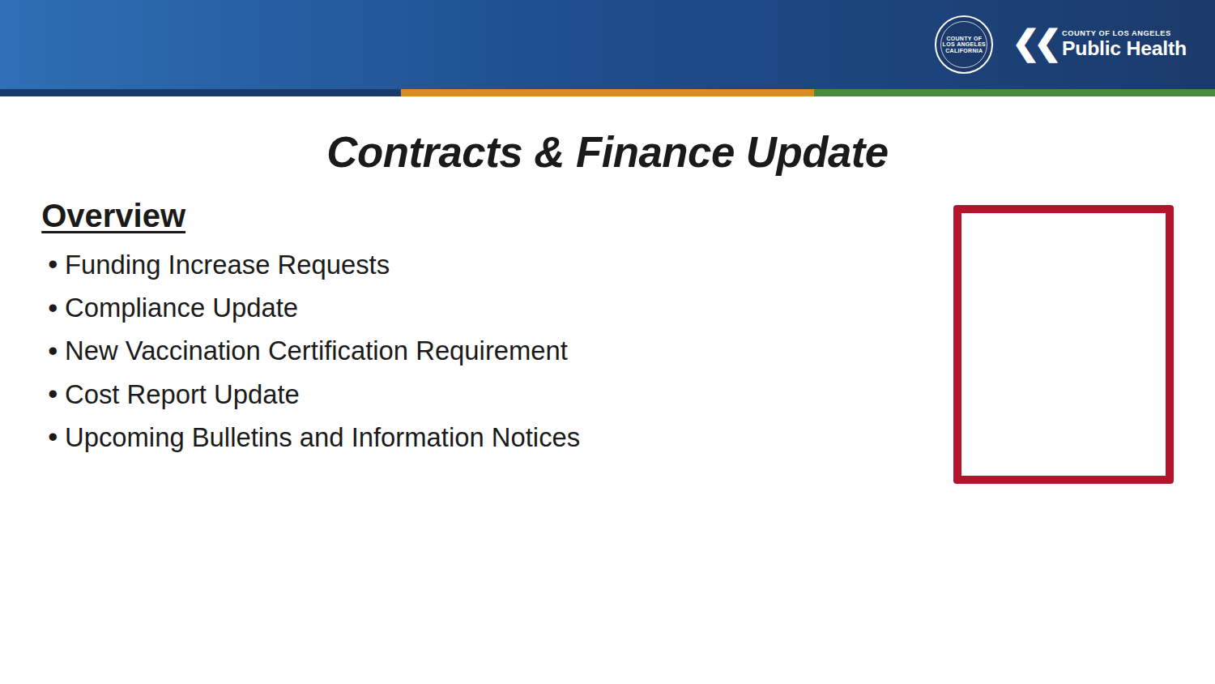County of
Los Angeles
California
❮❮ County of Los Angeles Public Health
Contracts & Finance Update
Overview
Funding Increase Requests
Compliance Update
New Vaccination Certification Requirement
Cost Report Update
Upcoming Bulletins and Information Notices